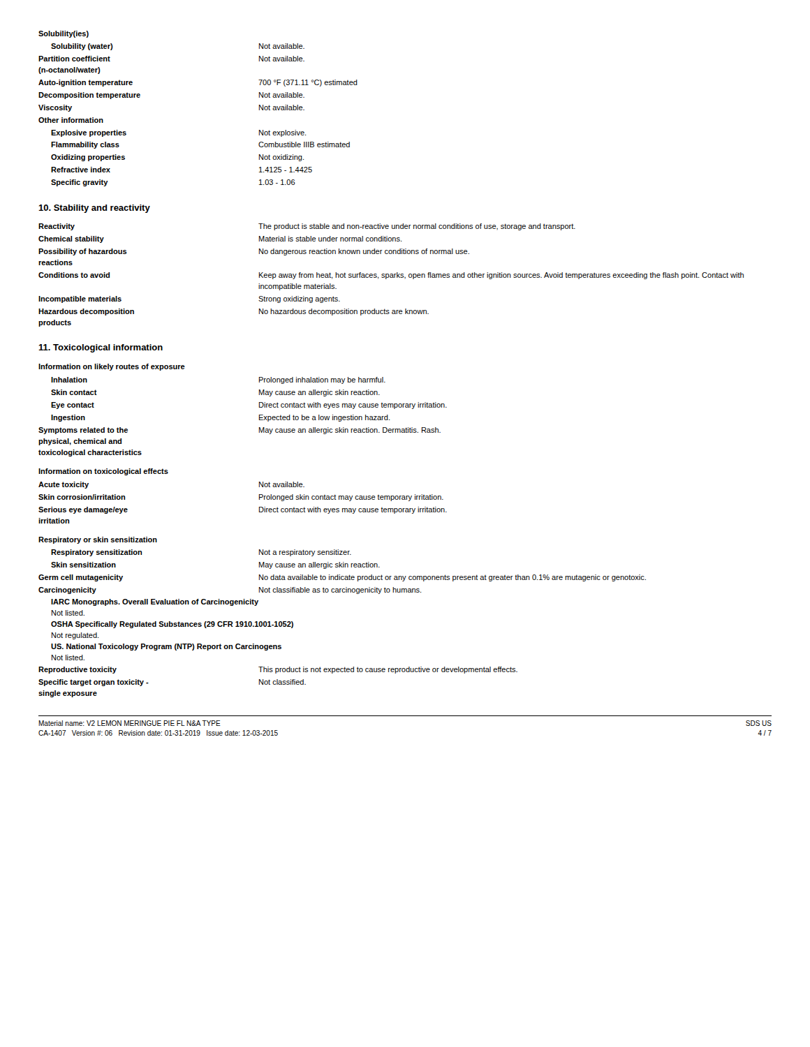| Solubility(ies) | |
| Solubility (water) | Not available. |
| Partition coefficient (n-octanol/water) | Not available. |
| Auto-ignition temperature | 700 °F (371.11 °C) estimated |
| Decomposition temperature | Not available. |
| Viscosity | Not available. |
| Other information | |
| Explosive properties | Not explosive. |
| Flammability class | Combustible IIIB estimated |
| Oxidizing properties | Not oxidizing. |
| Refractive index | 1.4125 - 1.4425 |
| Specific gravity | 1.03 - 1.06 |
10. Stability and reactivity
| Reactivity | The product is stable and non-reactive under normal conditions of use, storage and transport. |
| Chemical stability | Material is stable under normal conditions. |
| Possibility of hazardous reactions | No dangerous reaction known under conditions of normal use. |
| Conditions to avoid | Keep away from heat, hot surfaces, sparks, open flames and other ignition sources. Avoid temperatures exceeding the flash point. Contact with incompatible materials. |
| Incompatible materials | Strong oxidizing agents. |
| Hazardous decomposition products | No hazardous decomposition products are known. |
11. Toxicological information
Information on likely routes of exposure
| Inhalation | Prolonged inhalation may be harmful. |
| Skin contact | May cause an allergic skin reaction. |
| Eye contact | Direct contact with eyes may cause temporary irritation. |
| Ingestion | Expected to be a low ingestion hazard. |
| Symptoms related to the physical, chemical and toxicological characteristics | May cause an allergic skin reaction. Dermatitis. Rash. |
Information on toxicological effects
| Acute toxicity | Not available. |
| Skin corrosion/irritation | Prolonged skin contact may cause temporary irritation. |
| Serious eye damage/eye irritation | Direct contact with eyes may cause temporary irritation. |
Respiratory or skin sensitization
| Respiratory sensitization | Not a respiratory sensitizer. |
| Skin sensitization | May cause an allergic skin reaction. |
| Germ cell mutagenicity | No data available to indicate product or any components present at greater than 0.1% are mutagenic or genotoxic. |
| Carcinogenicity | Not classifiable as to carcinogenicity to humans. |
IARC Monographs. Overall Evaluation of Carcinogenicity
Not listed.
OSHA Specifically Regulated Substances (29 CFR 1910.1001-1052)
Not regulated.
US. National Toxicology Program (NTP) Report on Carcinogens
Not listed.
| Reproductive toxicity | This product is not expected to cause reproductive or developmental effects. |
| Specific target organ toxicity - single exposure | Not classified. |
Material name: V2 LEMON MERINGUE PIE FL N&A TYPE
CA-1407 Version #: 06 Revision date: 01-31-2019 Issue date: 12-03-2015
SDS US
4 / 7